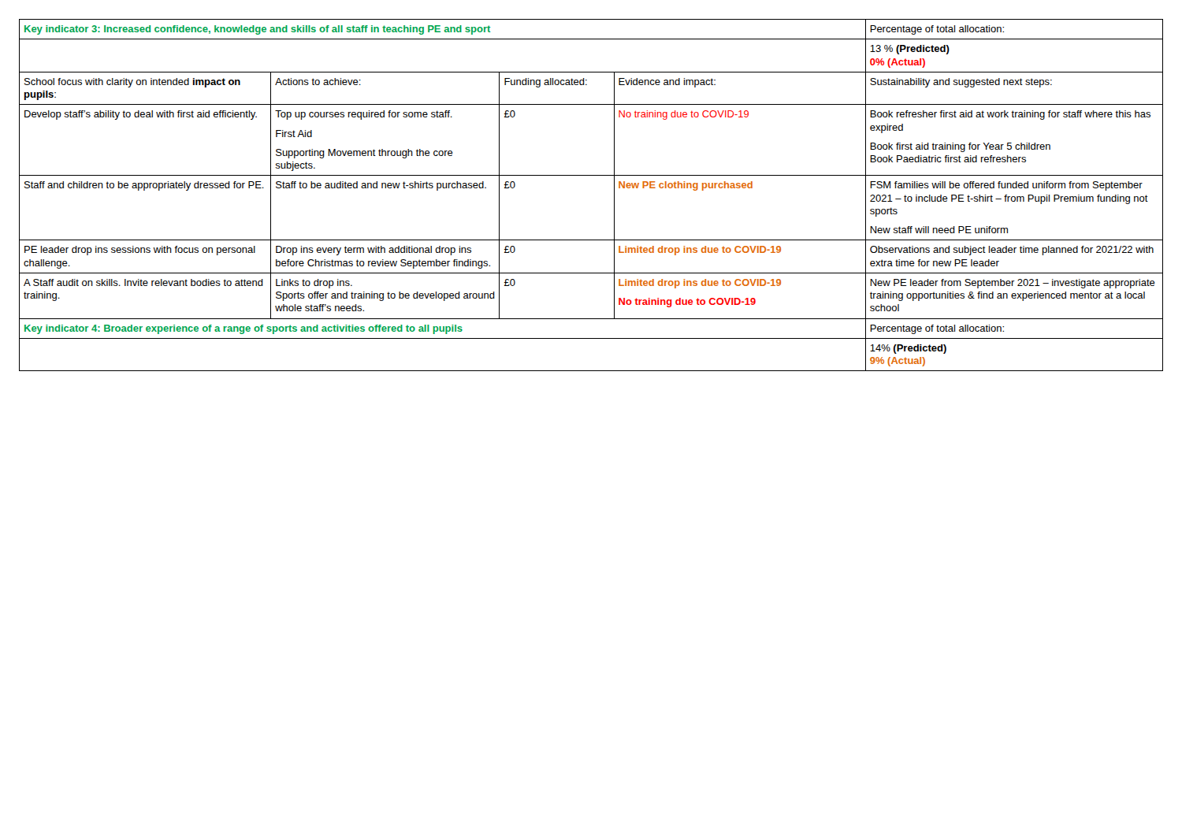| Key indicator 3: Increased confidence, knowledge and skills of all staff in teaching PE and sport | Percentage of total allocation: |
| | 13 % (Predicted) 0% (Actual) |
| School focus with clarity on intended impact on pupils : | Actions to achieve: | Funding allocated: | Evidence and impact: | Sustainability and suggested next steps: |
| Develop staff’s ability to deal with first aid efficiently. | Top up courses required for some staff. First Aid Supporting Movement through the core subjects. | £0 | No training due to COVID-19 | Book refresher first aid at work training for staff where this has expired Book first aid training for Year 5 children Book Paediatric first aid refreshers |
| Staff and children to be appropriately dressed for PE. | Staff to be audited and new t-shirts purchased. | £0 | New PE clothing purchased | FSM families will be offered funded uniform from September 2021 – to include PE t-shirt – from Pupil Premium funding not sports New staff will need PE uniform |
| PE leader drop ins sessions with focus on personal challenge. | Drop ins every term with additional drop ins before Christmas to review September findings. | £0 | Limited drop ins due to COVID-19 | Observations and subject leader time planned for 2021/22 with extra time for new PE leader |
| A Staff audit on skills. Invite relevant bodies to attend training. | Links to drop ins. Sports offer and training to be developed around whole staff’s needs. | £0 | Limited drop ins due to COVID-19 No training due to COVID-19 | New PE leader from September 2021 – investigate appropriate training opportunities & find an experienced mentor at a local school |
| Key indicator 4: Broader experience of a range of sports and activities offered to all pupils | Percentage of total allocation: |
| | 14% (Predicted) 9% (Actual) |